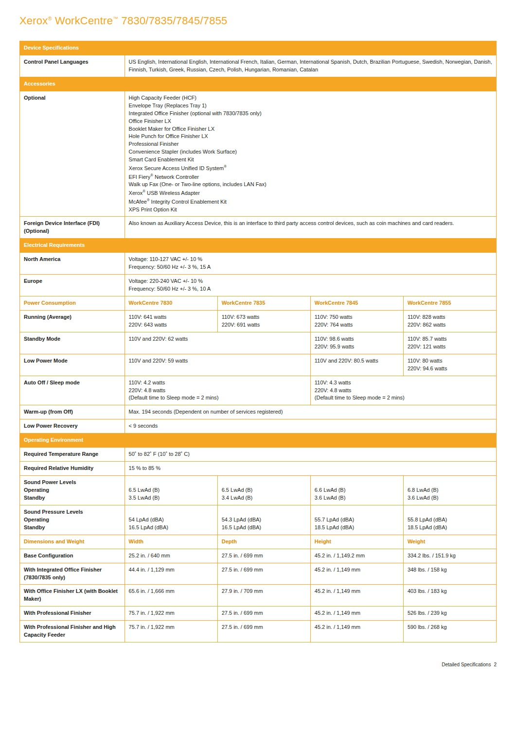Xerox® WorkCentre™ 7830/7835/7845/7855
| Device Specifications |
| --- |
| Control Panel Languages | US English, International English, International French, Italian, German, International Spanish, Dutch, Brazilian Portuguese, Swedish, Norwegian, Danish, Finnish, Turkish, Greek, Russian, Czech, Polish, Hungarian, Romanian, Catalan |
| Accessories |
| Optional | High Capacity Feeder (HCF) Envelope Tray (Replaces Tray 1) Integrated Office Finisher (optional with 7830/7835 only) Office Finisher LX Booklet Maker for Office Finisher LX Hole Punch for Office Finisher LX Professional Finisher Convenience Stapler (includes Work Surface) Smart Card Enablement Kit Xerox Secure Access Unified ID System ® EFI Fiery ® Network Controller Walk up Fax (One- or Two-line options, includes LAN Fax) Xerox ® USB Wireless Adapter McAfee ® Integrity Control Enablement Kit XPS Print Option Kit |
| Foreign Device Interface (FDI) (Optional) | Also known as Auxiliary Access Device, this is an interface to third party access control devices, such as coin machines and card readers. |
| Electrical Requirements |
| North America | Voltage: 110-127 VAC +/- 10 % Frequency: 50/60 Hz +/- 3 %, 15 A |
| Europe | Voltage: 220-240 VAC +/- 10 % Frequency: 50/60 Hz +/- 3 %, 10 A |
| Power Consumption | WorkCentre 7830 | WorkCentre 7835 | WorkCentre 7845 | WorkCentre 7855 |
| Running (Average) | 110V: 641 watts 220V: 643 watts | 110V: 673 watts 220V: 691 watts | 110V: 750 watts 220V: 764 watts | 110V: 828 watts 220V: 862 watts |
| Standby Mode | 110V and 220V: 62 watts | 110V: 98.6 watts 220V: 95.9 watts | 110V: 85.7 watts 220V: 121 watts |
| Low Power Mode | 110V and 220V: 59 watts | 110V and 220V: 80.5 watts | 110V: 80 watts 220V: 94.6 watts |
| Auto Off / Sleep mode | 110V: 4.2 watts 220V: 4.8 watts (Default time to Sleep mode = 2 mins) | 110V: 4.3 watts 220V: 4.8 watts (Default time to Sleep mode = 2 mins) |
| Warm-up (from Off) | Max. 194 seconds (Dependent on number of services registered) |
| Low Power Recovery | < 9 seconds |
| Operating Environment |
| Required Temperature Range | 50˚ to 82˚ F (10˚ to 28˚ C) |
| Required Relative Humidity | 15 % to 85 % |
| Sound Power Levels Operating Standby | 6.5 LwAd (B) 3.5 LwAd (B) | 6.5 LwAd (B) 3.4 LwAd (B) | 6.6 LwAd (B) 3.6 LwAd (B) | 6.8 LwAd (B) 3.6 LwAd (B) |
| Sound Pressure Levels Operating Standby | 54 LpAd (dBA) 16.5 LpAd (dBA) | 54.3 LpAd (dBA) 16.5 LpAd (dBA) | 55.7 LpAd (dBA) 18.5 LpAd (dBA) | 55.8 LpAd (dBA) 18.5 LpAd (dBA) |
| Dimensions and Weight | Width | Depth | Height | Weight |
| Base Configuration | 25.2 in. / 640 mm | 27.5 in. / 699 mm | 45.2 in. / 1,149.2 mm | 334.2 lbs. / 151.9 kg |
| With Integrated Office Finisher (7830/7835 only) | 44.4 in. / 1,129 mm | 27.5 in. / 699 mm | 45.2 in. / 1,149 mm | 348 lbs. / 158 kg |
| With Office Finisher LX (with Booklet Maker) | 65.6 in. / 1,666 mm | 27.9 in. / 709 mm | 45.2 in. / 1,149 mm | 403 lbs. / 183 kg |
| With Professional Finisher | 75.7 in. / 1,922 mm | 27.5 in. / 699 mm | 45.2 in. / 1,149 mm | 526 lbs. / 239 kg |
| With Professional Finisher and High Capacity Feeder | 75.7 in. / 1,922 mm | 27.5 in. / 699 mm | 45.2 in. / 1,149 mm | 590 lbs. / 268 kg |
Detailed Specifications2